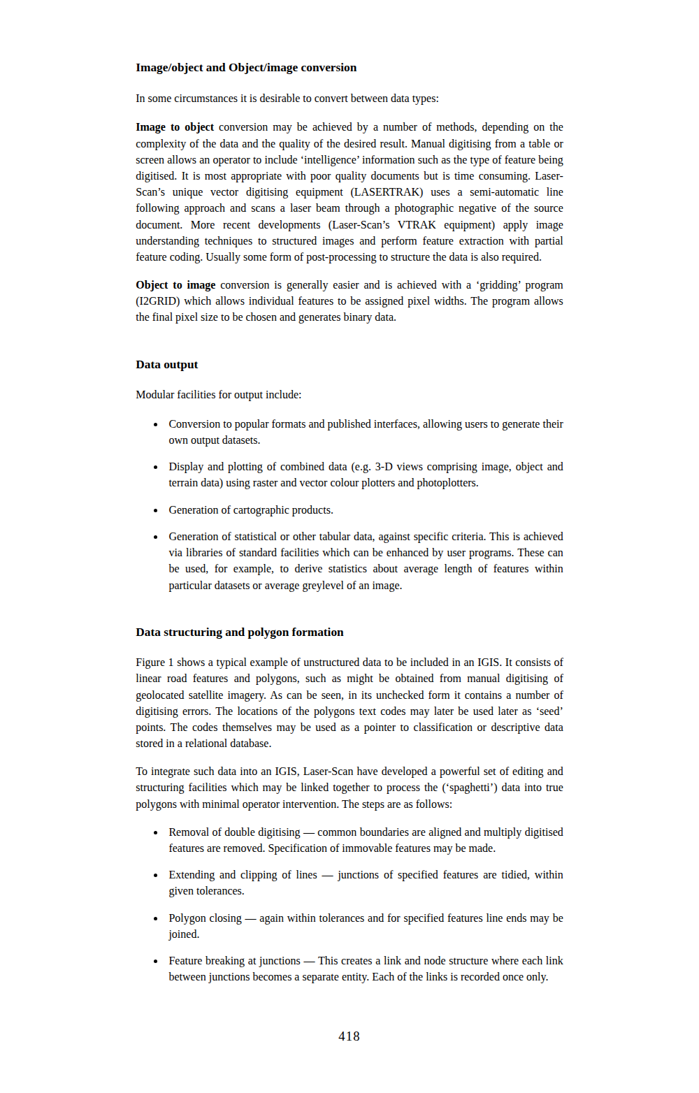Image/object and Object/image conversion
In some circumstances it is desirable to convert between data types:
Image to object conversion may be achieved by a number of methods, depending on the complexity of the data and the quality of the desired result. Manual digitising from a table or screen allows an operator to include ‘intelligence’ information such as the type of feature being digitised. It is most appropriate with poor quality documents but is time consuming. Laser-Scan’s unique vector digitising equipment (LASERTRAK) uses a semi-automatic line following approach and scans a laser beam through a photographic negative of the source document. More recent developments (Laser-Scan’s VTRAK equipment) apply image understanding techniques to structured images and perform feature extraction with partial feature coding. Usually some form of post-processing to structure the data is also required.
Object to image conversion is generally easier and is achieved with a ‘gridding’ program (I2GRID) which allows individual features to be assigned pixel widths. The program allows the final pixel size to be chosen and generates binary data.
Data output
Modular facilities for output include:
Conversion to popular formats and published interfaces, allowing users to generate their own output datasets.
Display and plotting of combined data (e.g. 3-D views comprising image, object and terrain data) using raster and vector colour plotters and photoplotters.
Generation of cartographic products.
Generation of statistical or other tabular data, against specific criteria. This is achieved via libraries of standard facilities which can be enhanced by user programs. These can be used, for example, to derive statistics about average length of features within particular datasets or average greylevel of an image.
Data structuring and polygon formation
Figure 1 shows a typical example of unstructured data to be included in an IGIS. It consists of linear road features and polygons, such as might be obtained from manual digitising of geolocated satellite imagery. As can be seen, in its unchecked form it contains a number of digitising errors. The locations of the polygons text codes may later be used later as ‘seed’ points. The codes themselves may be used as a pointer to classification or descriptive data stored in a relational database.
To integrate such data into an IGIS, Laser-Scan have developed a powerful set of editing and structuring facilities which may be linked together to process the (‘spaghetti’) data into true polygons with minimal operator intervention. The steps are as follows:
Removal of double digitising — common boundaries are aligned and multiply digitised features are removed. Specification of immovable features may be made.
Extending and clipping of lines — junctions of specified features are tidied, within given tolerances.
Polygon closing — again within tolerances and for specified features line ends may be joined.
Feature breaking at junctions — This creates a link and node structure where each link between junctions becomes a separate entity. Each of the links is recorded once only.
418